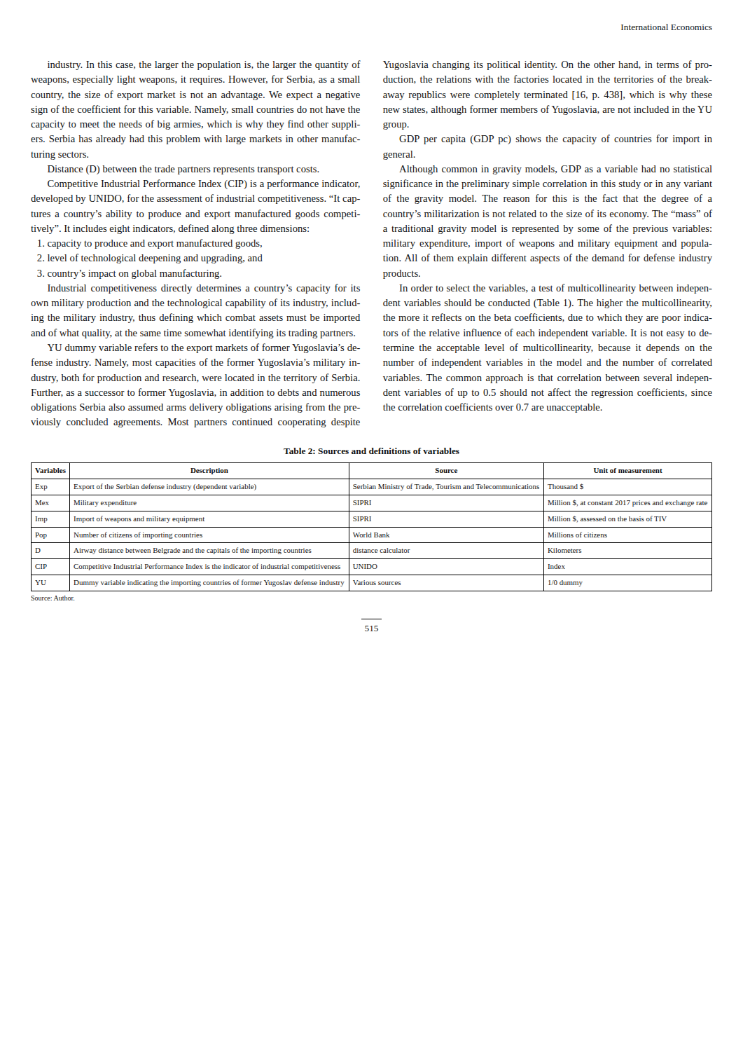International Economics
industry. In this case, the larger the population is, the larger the quantity of weapons, especially light weapons, it requires. However, for Serbia, as a small country, the size of export market is not an advantage. We expect a negative sign of the coefficient for this variable. Namely, small countries do not have the capacity to meet the needs of big armies, which is why they find other suppliers. Serbia has already had this problem with large markets in other manufacturing sectors.
Distance (D) between the trade partners represents transport costs.
Competitive Industrial Performance Index (CIP) is a performance indicator, developed by UNIDO, for the assessment of industrial competitiveness. “It captures a country’s ability to produce and export manufactured goods competitively”. It includes eight indicators, defined along three dimensions:
capacity to produce and export manufactured goods,
level of technological deepening and upgrading, and
country’s impact on global manufacturing.
Industrial competitiveness directly determines a country’s capacity for its own military production and the technological capability of its industry, including the military industry, thus defining which combat assets must be imported and of what quality, at the same time somewhat identifying its trading partners.
YU dummy variable refers to the export markets of former Yugoslavia’s defense industry. Namely, most capacities of the former Yugoslavia’s military industry, both for production and research, were located in the territory of Serbia. Further, as a successor to former Yugoslavia, in addition to debts and numerous obligations Serbia also assumed arms delivery obligations arising from the previously concluded agreements. Most partners continued cooperating despite Yugoslavia changing its political identity. On the other hand, in terms of production, the relations with the factories located in the territories of the breakaway republics were completely terminated [16, p. 438], which is why these new states, although former members of Yugoslavia, are not included in the YU group.
GDP per capita (GDP pc) shows the capacity of countries for import in general.
Although common in gravity models, GDP as a variable had no statistical significance in the preliminary simple correlation in this study or in any variant of the gravity model. The reason for this is the fact that the degree of a country’s militarization is not related to the size of its economy. The “mass” of a traditional gravity model is represented by some of the previous variables: military expenditure, import of weapons and military equipment and population. All of them explain different aspects of the demand for defense industry products.
In order to select the variables, a test of multicollinearity between independent variables should be conducted (Table 1). The higher the multicollinearity, the more it reflects on the beta coefficients, due to which they are poor indicators of the relative influence of each independent variable. It is not easy to determine the acceptable level of multicollinearity, because it depends on the number of independent variables in the model and the number of correlated variables. The common approach is that correlation between several independent variables of up to 0.5 should not affect the regression coefficients, since the correlation coefficients over 0.7 are unacceptable.
Table 2: Sources and definitions of variables
| Variables | Description | Source | Unit of measurement |
| --- | --- | --- | --- |
| Exp | Export of the Serbian defense industry (dependent variable) | Serbian Ministry of Trade, Tourism and Telecommunications | Thousand $ |
| Mex | Military expenditure | SIPRI | Million $, at constant 2017 prices and exchange rate |
| Imp | Import of weapons and military equipment | SIPRI | Million $, assessed on the basis of TIV |
| Pop | Number of citizens of importing countries | World Bank | Millions of citizens |
| D | Airway distance between Belgrade and the capitals of the importing countries | distance calculator | Kilometers |
| CIP | Competitive Industrial Performance Index is the indicator of industrial competitiveness | UNIDO | Index |
| YU | Dummy variable indicating the importing countries of former Yugoslav defense industry | Various sources | 1/0 dummy |
Source: Author.
515